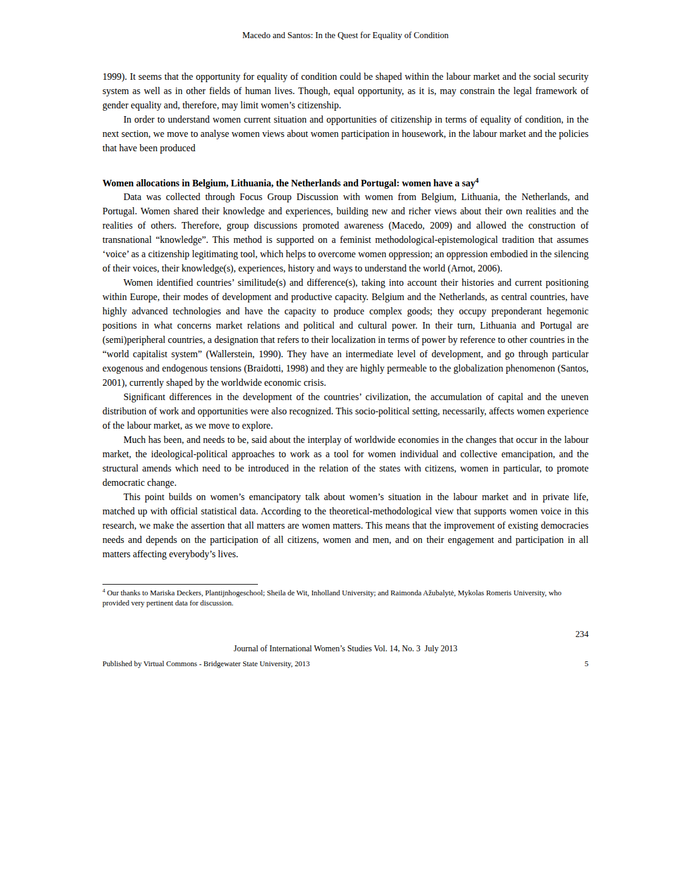Macedo and Santos: In the Quest for Equality of Condition
1999). It seems that the opportunity for equality of condition could be shaped within the labour market and the social security system as well as in other fields of human lives. Though, equal opportunity, as it is, may constrain the legal framework of gender equality and, therefore, may limit women’s citizenship.
In order to understand women current situation and opportunities of citizenship in terms of equality of condition, in the next section, we move to analyse women views about women participation in housework, in the labour market and the policies that have been produced
Women allocations in Belgium, Lithuania, the Netherlands and Portugal: women have a say4
Data was collected through Focus Group Discussion with women from Belgium, Lithuania, the Netherlands, and Portugal. Women shared their knowledge and experiences, building new and richer views about their own realities and the realities of others. Therefore, group discussions promoted awareness (Macedo, 2009) and allowed the construction of transnational “knowledge”. This method is supported on a feminist methodological-epistemological tradition that assumes ‘voice’ as a citizenship legitimating tool, which helps to overcome women oppression; an oppression embodied in the silencing of their voices, their knowledge(s), experiences, history and ways to understand the world (Arnot, 2006).
Women identified countries’ similitude(s) and difference(s), taking into account their histories and current positioning within Europe, their modes of development and productive capacity. Belgium and the Netherlands, as central countries, have highly advanced technologies and have the capacity to produce complex goods; they occupy preponderant hegemonic positions in what concerns market relations and political and cultural power. In their turn, Lithuania and Portugal are (semi)peripheral countries, a designation that refers to their localization in terms of power by reference to other countries in the “world capitalist system” (Wallerstein, 1990). They have an intermediate level of development, and go through particular exogenous and endogenous tensions (Braidotti, 1998) and they are highly permeable to the globalization phenomenon (Santos, 2001), currently shaped by the worldwide economic crisis.
Significant differences in the development of the countries’ civilization, the accumulation of capital and the uneven distribution of work and opportunities were also recognized. This socio-political setting, necessarily, affects women experience of the labour market, as we move to explore.
Much has been, and needs to be, said about the interplay of worldwide economies in the changes that occur in the labour market, the ideological-political approaches to work as a tool for women individual and collective emancipation, and the structural amends which need to be introduced in the relation of the states with citizens, women in particular, to promote democratic change.
This point builds on women’s emancipatory talk about women’s situation in the labour market and in private life, matched up with official statistical data. According to the theoretical-methodological view that supports women voice in this research, we make the assertion that all matters are women matters. This means that the improvement of existing democracies needs and depends on the participation of all citizens, women and men, and on their engagement and participation in all matters affecting everybody’s lives.
4 Our thanks to Mariska Deckers, Plantijnhogeschool; Sheila de Wit, Inholland University; and Raimonda Ažubalytė, Mykolas Romeris University, who provided very pertinent data for discussion.
234
Journal of International Women’s Studies Vol. 14, No. 3 July 2013
Published by Virtual Commons - Bridgewater State University, 2013 5